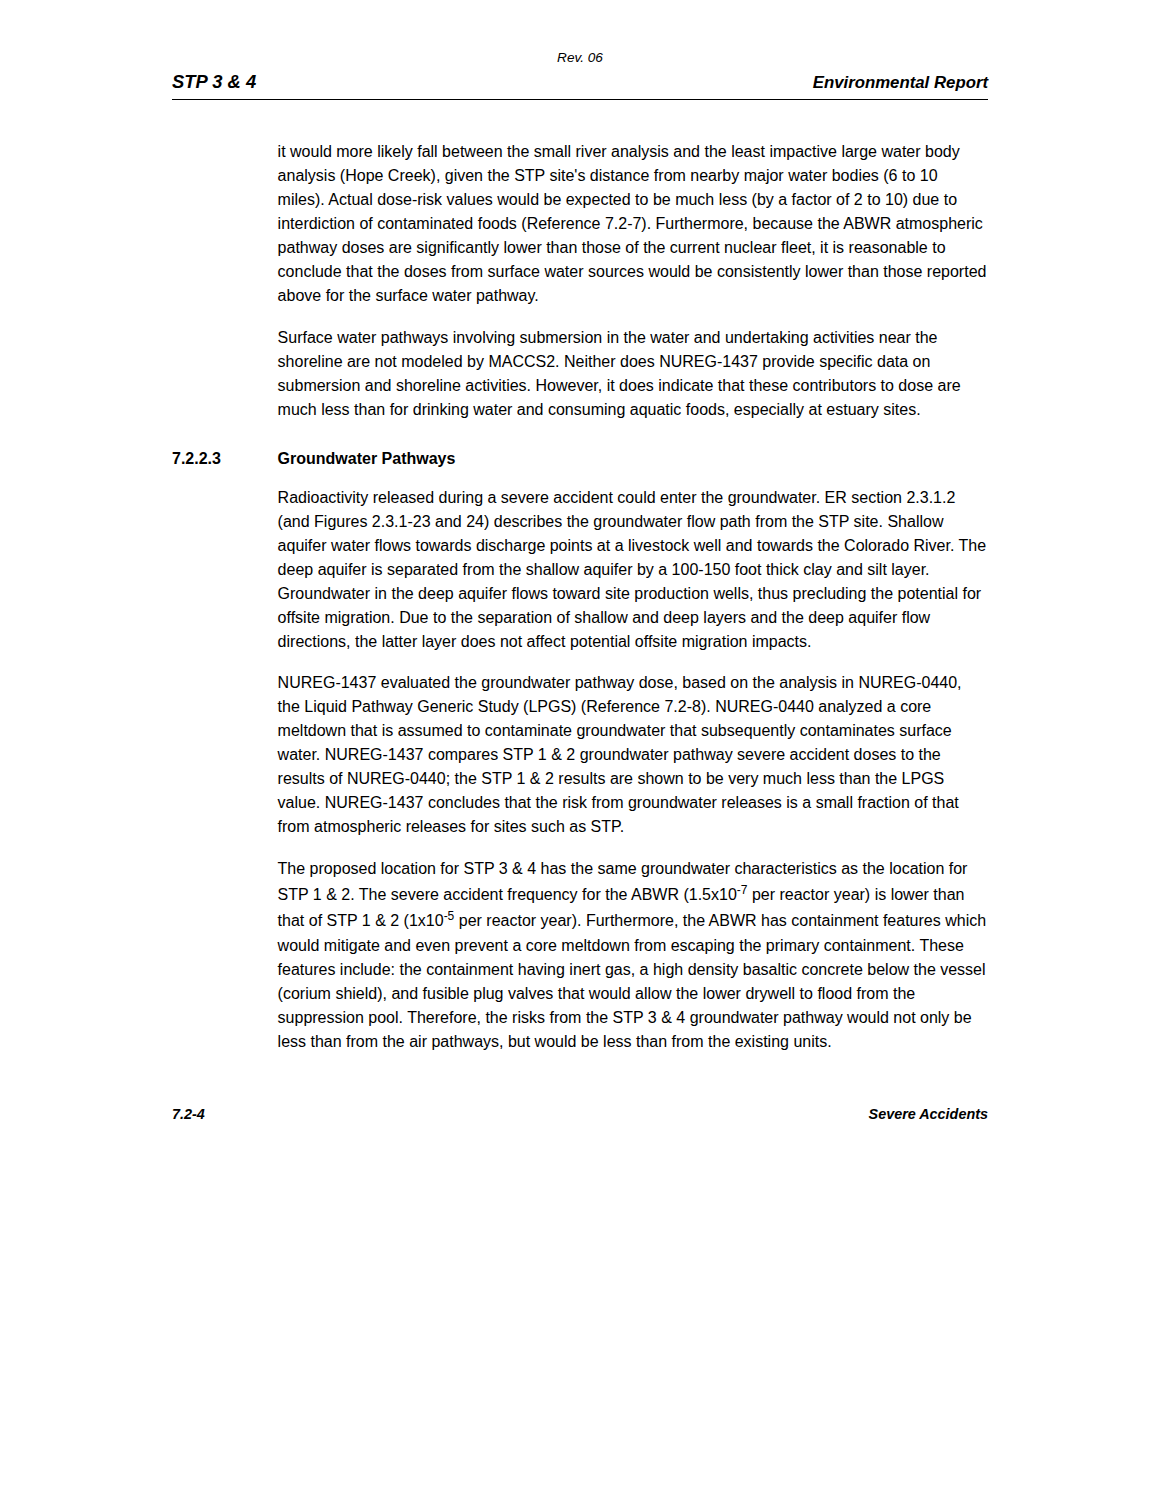Rev. 06
STP 3 & 4 Environmental Report
it would more likely fall between the small river analysis and the least impactive large water body analysis (Hope Creek), given the STP site's distance from nearby major water bodies (6 to 10 miles). Actual dose-risk values would be expected to be much less (by a factor of 2 to 10) due to interdiction of contaminated foods (Reference 7.2-7). Furthermore, because the ABWR atmospheric pathway doses are significantly lower than those of the current nuclear fleet, it is reasonable to conclude that the doses from surface water sources would be consistently lower than those reported above for the surface water pathway.
Surface water pathways involving submersion in the water and undertaking activities near the shoreline are not modeled by MACCS2. Neither does NUREG-1437 provide specific data on submersion and shoreline activities. However, it does indicate that these contributors to dose are much less than for drinking water and consuming aquatic foods, especially at estuary sites.
7.2.2.3 Groundwater Pathways
Radioactivity released during a severe accident could enter the groundwater. ER section 2.3.1.2 (and Figures 2.3.1-23 and 24) describes the groundwater flow path from the STP site. Shallow aquifer water flows towards discharge points at a livestock well and towards the Colorado River. The deep aquifer is separated from the shallow aquifer by a 100-150 foot thick clay and silt layer. Groundwater in the deep aquifer flows toward site production wells, thus precluding the potential for offsite migration. Due to the separation of shallow and deep layers and the deep aquifer flow directions, the latter layer does not affect potential offsite migration impacts.
NUREG-1437 evaluated the groundwater pathway dose, based on the analysis in NUREG-0440, the Liquid Pathway Generic Study (LPGS) (Reference 7.2-8). NUREG-0440 analyzed a core meltdown that is assumed to contaminate groundwater that subsequently contaminates surface water. NUREG-1437 compares STP 1 & 2 groundwater pathway severe accident doses to the results of NUREG-0440; the STP 1 & 2 results are shown to be very much less than the LPGS value. NUREG-1437 concludes that the risk from groundwater releases is a small fraction of that from atmospheric releases for sites such as STP.
The proposed location for STP 3 & 4 has the same groundwater characteristics as the location for STP 1 & 2. The severe accident frequency for the ABWR (1.5x10-7 per reactor year) is lower than that of STP 1 & 2 (1x10-5 per reactor year). Furthermore, the ABWR has containment features which would mitigate and even prevent a core meltdown from escaping the primary containment. These features include: the containment having inert gas, a high density basaltic concrete below the vessel (corium shield), and fusible plug valves that would allow the lower drywell to flood from the suppression pool. Therefore, the risks from the STP 3 & 4 groundwater pathway would not only be less than from the air pathways, but would be less than from the existing units.
7.2-4 Severe Accidents